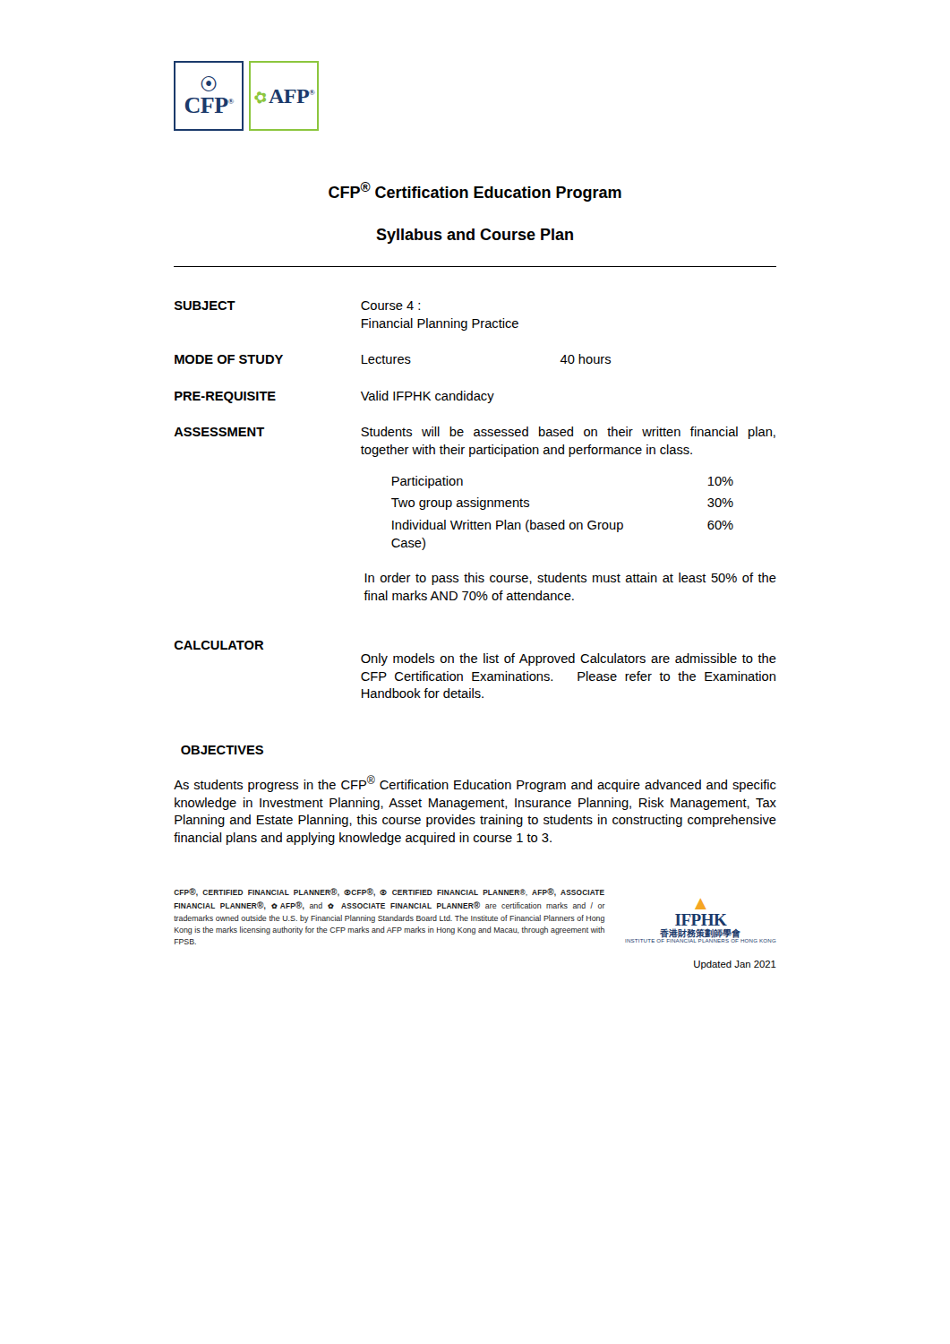⦿ CFP®
✿AFP®
CFP® Certification Education Program
Syllabus and Course Plan
| SUBJECT | Course 4 : Financial Planning Practice |
| MODE OF STUDY | Lectures 40 hours |
| PRE-REQUISITE | Valid IFPHK candidacy |
| ASSESSMENT | Students will be assessed based on their written financial plan, together with their participation and performance in class. / Participation / 10% / / Two group assignments / 30% / / Individual Written Plan (based on Group Case) / 60% / In order to pass this course, students must attain at least 50% of the final marks AND 70% of attendance. |
| CALCULATOR | Only models on the list of Approved Calculators are admissible to the CFP Certification Examinations. Please refer to the Examination Handbook for details. |
OBJECTIVES
As students progress in the CFP® Certification Education Program and acquire advanced and specific knowledge in Investment Planning, Asset Management, Insurance Planning, Risk Management, Tax Planning and Estate Planning, this course provides training to students in constructing comprehensive financial plans and applying knowledge acquired in course 1 to 3.
CFP®, CERTIFIED FINANCIAL PLANNER®, ⦿CFP®, ⦿ CERTIFIED FINANCIAL PLANNER®, AFP®, ASSOCIATE FINANCIAL PLANNER®, ✿AFP®, and ✿ ASSOCIATE FINANCIAL PLANNER® are certification marks and / or trademarks owned outside the U.S. by Financial Planning Standards Board Ltd. The Institute of Financial Planners of Hong Kong is the marks licensing authority for the CFP marks and AFP marks in Hong Kong and Macau, through agreement with FPSB.
▲ IFPHK 香港財務策劃師學會 INSTITUTE OF FINANCIAL PLANNERS OF HONG KONG
Updated Jan 2021